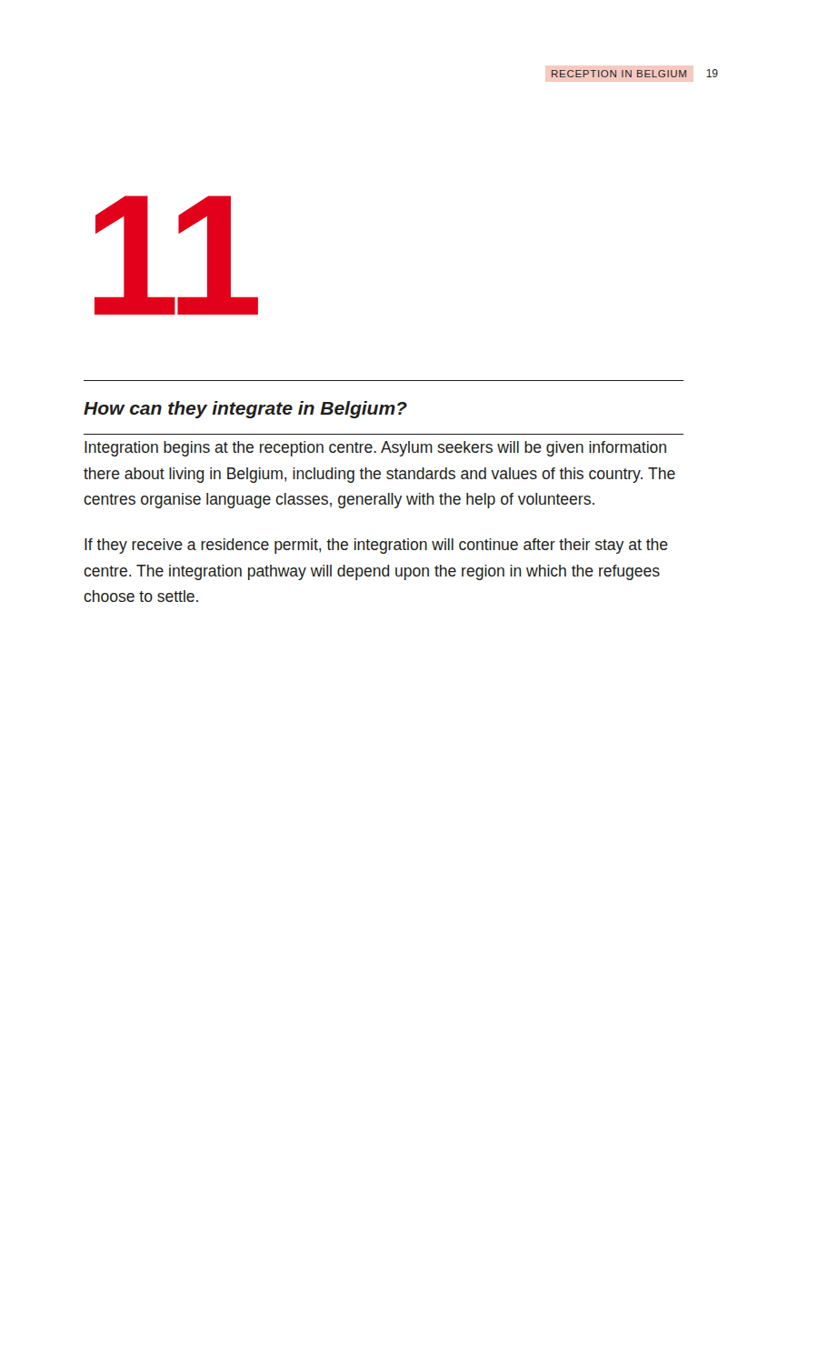Reception in Belgium 19
11
How can they integrate in Belgium?
Integration begins at the reception centre. Asylum seekers will be given information there about living in Belgium, including the standards and values of this country. The centres organise language classes, generally with the help of volunteers.
If they receive a residence permit, the integration will continue after their stay at the centre. The integration pathway will depend upon the region in which the refugees choose to settle.